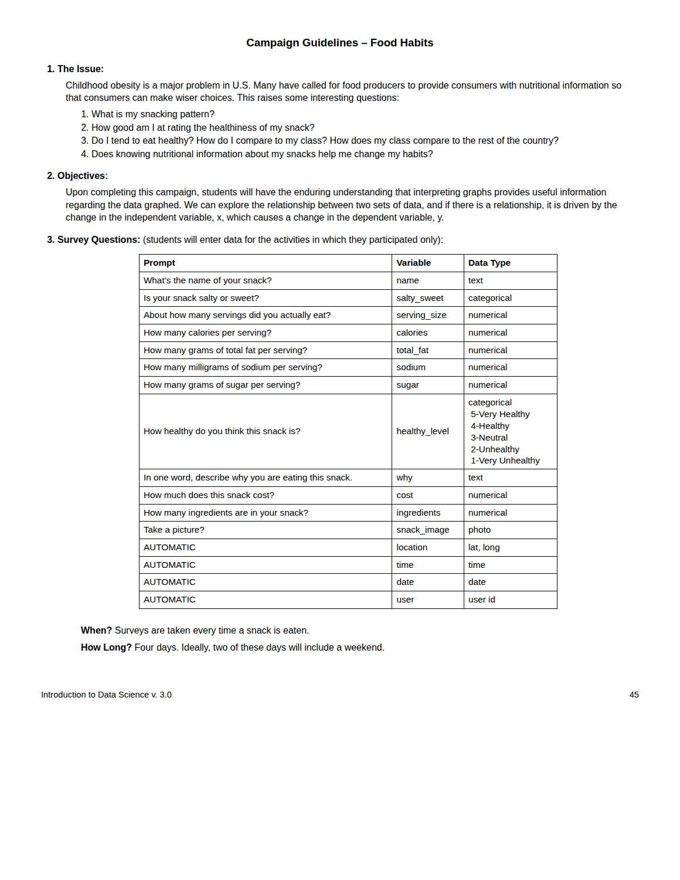Campaign Guidelines – Food Habits
The Issue:
Childhood obesity is a major problem in U.S. Many have called for food producers to provide consumers with nutritional information so that consumers can make wiser choices. This raises some interesting questions:
What is my snacking pattern?
How good am I at rating the healthiness of my snack?
Do I tend to eat healthy? How do I compare to my class? How does my class compare to the rest of the country?
Does knowing nutritional information about my snacks help me change my habits?
Objectives:
Upon completing this campaign, students will have the enduring understanding that interpreting graphs provides useful information regarding the data graphed. We can explore the relationship between two sets of data, and if there is a relationship, it is driven by the change in the independent variable, x, which causes a change in the dependent variable, y.
Survey Questions: (students will enter data for the activities in which they participated only):
| Prompt | Variable | Data Type |
| --- | --- | --- |
| What’s the name of your snack? | name | text |
| Is your snack salty or sweet? | salty_sweet | categorical |
| About how many servings did you actually eat? | serving_size | numerical |
| How many calories per serving? | calories | numerical |
| How many grams of total fat per serving? | total_fat | numerical |
| How many milligrams of sodium per serving? | sodium | numerical |
| How many grams of sugar per serving? | sugar | numerical |
| How healthy do you think this snack is? | healthy_level | categorical 5-Very Healthy 4-Healthy 3-Neutral 2-Unhealthy 1-Very Unhealthy |
| In one word, describe why you are eating this snack. | why | text |
| How much does this snack cost? | cost | numerical |
| How many ingredients are in your snack? | ingredients | numerical |
| Take a picture? | snack_image | photo |
| AUTOMATIC | location | lat, long |
| AUTOMATIC | time | time |
| AUTOMATIC | date | date |
| AUTOMATIC | user | user id |
When? Surveys are taken every time a snack is eaten.
How Long? Four days. Ideally, two of these days will include a weekend.
Introduction to Data Science v. 3.0 45